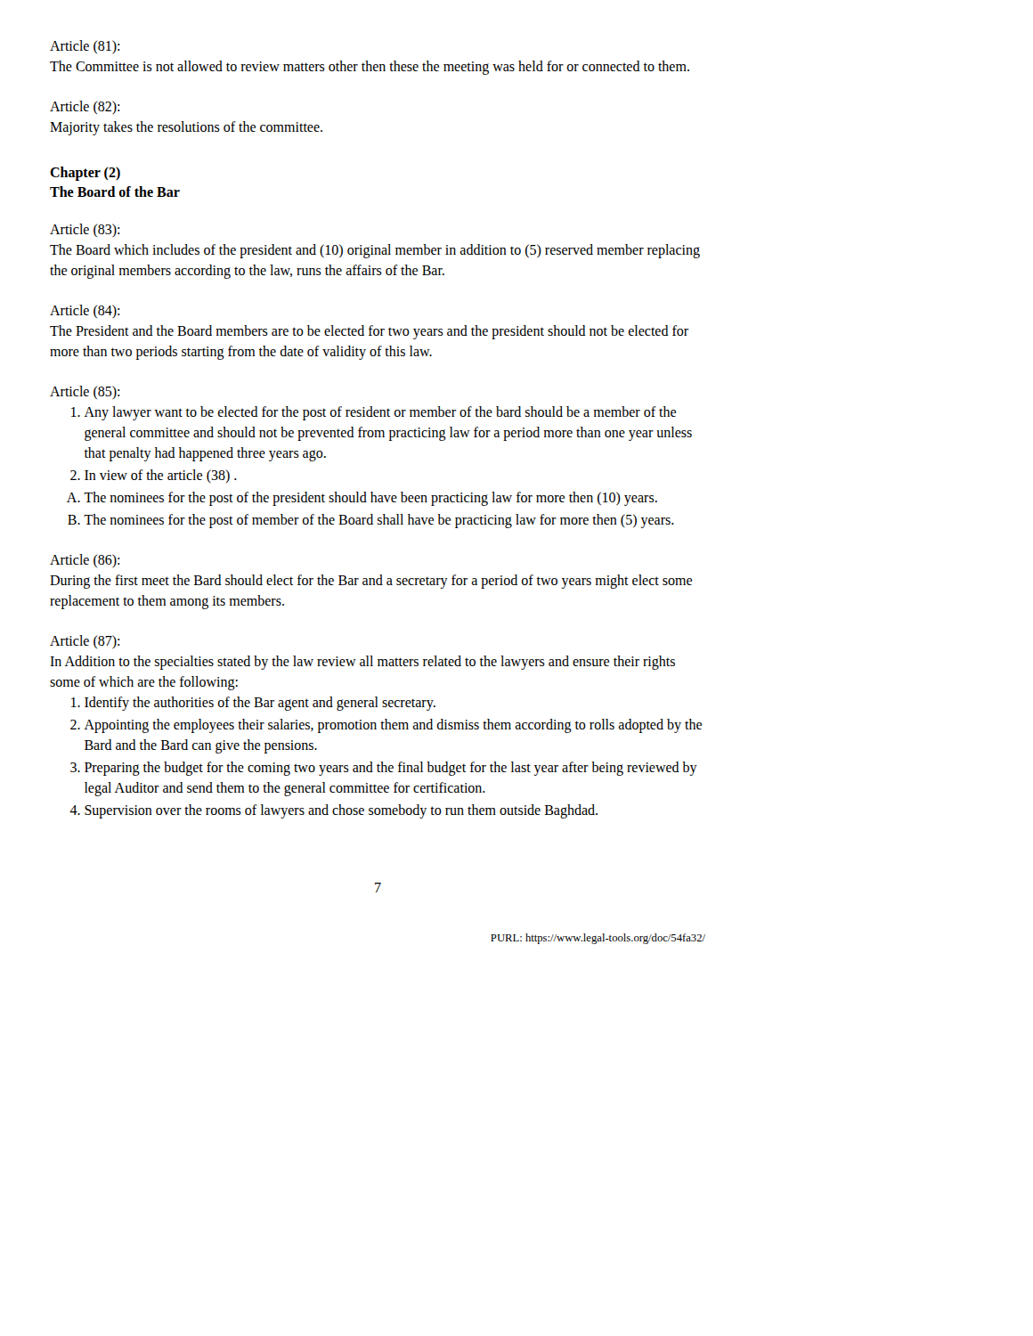Article (81):
The Committee is not allowed to review matters other then these the meeting was held for or connected to them.
Article (82):
Majority takes the resolutions of the committee.
Chapter (2)
The Board of the Bar
Article (83):
The Board which includes of the president and (10) original member in addition to (5) reserved member replacing the original members according to the law, runs the affairs of the Bar.
Article (84):
The President and the Board members are to be elected for two years and the president should not be elected for more than two periods starting from the date of validity of this law.
Article (85):
Any lawyer want to be elected for the post of resident or member of the bard should be a member of the general committee and should not be prevented from practicing law for a period more than one year unless that penalty had happened three years ago.
In view of the article (38) .
The nominees for the post of the president should have been practicing law for more then (10) years.
The nominees for the post of member of the Board shall have be practicing law for more then (5) years.
Article (86):
During the first meet the Bard should elect for the Bar and a secretary for a period of two years might elect some replacement to them among its members.
Article (87):
In Addition to the specialties stated by the law review all matters related to the lawyers and ensure their rights some of which are the following:
Identify the authorities of the Bar agent and general secretary.
Appointing the employees their salaries, promotion them and dismiss them according to rolls adopted by the Bard and the Bard can give the pensions.
Preparing the budget for the coming two years and the final budget for the last year after being reviewed by legal Auditor and send them to the general committee for certification.
Supervision over the rooms of lawyers and chose somebody to run them outside Baghdad.
7
PURL: https://www.legal-tools.org/doc/54fa32/